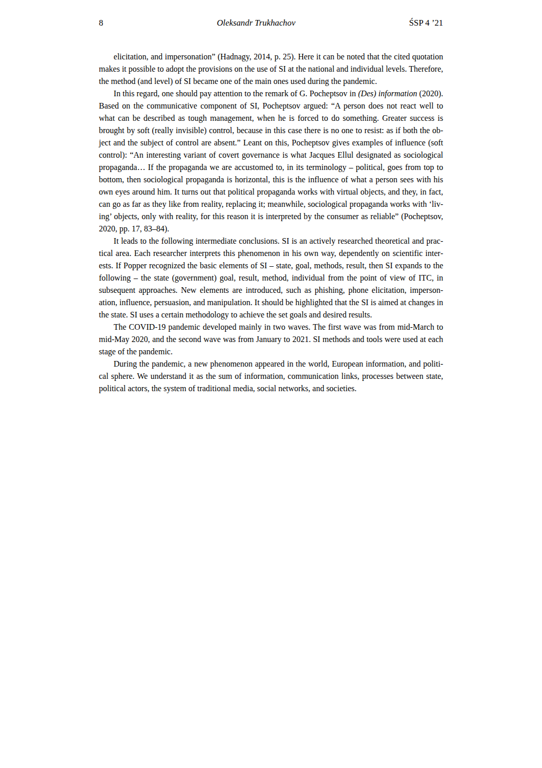8 Oleksandr Trukhachov ŚSP 4 ’21
elicitation, and impersonation” (Hadnagy, 2014, p. 25). Here it can be noted that the cited quotation makes it possible to adopt the provisions on the use of SI at the national and individual levels. Therefore, the method (and level) of SI became one of the main ones used during the pandemic.
In this regard, one should pay attention to the remark of G. Pocheptsov in (Des) information (2020). Based on the communicative component of SI, Pocheptsov argued: “A person does not react well to what can be described as tough management, when he is forced to do something. Greater success is brought by soft (really invisible) control, because in this case there is no one to resist: as if both the object and the subject of control are absent.” Leant on this, Pocheptsov gives examples of influence (soft control): “An interesting variant of covert governance is what Jacques Ellul designated as sociological propaganda… If the propaganda we are accustomed to, in its terminology – political, goes from top to bottom, then sociological propaganda is horizontal, this is the influence of what a person sees with his own eyes around him. It turns out that political propaganda works with virtual objects, and they, in fact, can go as far as they like from reality, replacing it; meanwhile, sociological propaganda works with ‘living’ objects, only with reality, for this reason it is interpreted by the consumer as reliable” (Pocheptsov, 2020, pp. 17, 83–84).
It leads to the following intermediate conclusions. SI is an actively researched theoretical and practical area. Each researcher interprets this phenomenon in his own way, dependently on scientific interests. If Popper recognized the basic elements of SI – state, goal, methods, result, then SI expands to the following – the state (government) goal, result, method, individual from the point of view of ITC, in subsequent approaches. New elements are introduced, such as phishing, phone elicitation, impersonation, influence, persuasion, and manipulation. It should be highlighted that the SI is aimed at changes in the state. SI uses a certain methodology to achieve the set goals and desired results.
The COVID-19 pandemic developed mainly in two waves. The first wave was from mid-March to mid-May 2020, and the second wave was from January to 2021. SI methods and tools were used at each stage of the pandemic.
During the pandemic, a new phenomenon appeared in the world, European information, and political sphere. We understand it as the sum of information, communication links, processes between state, political actors, the system of traditional media, social networks, and societies.